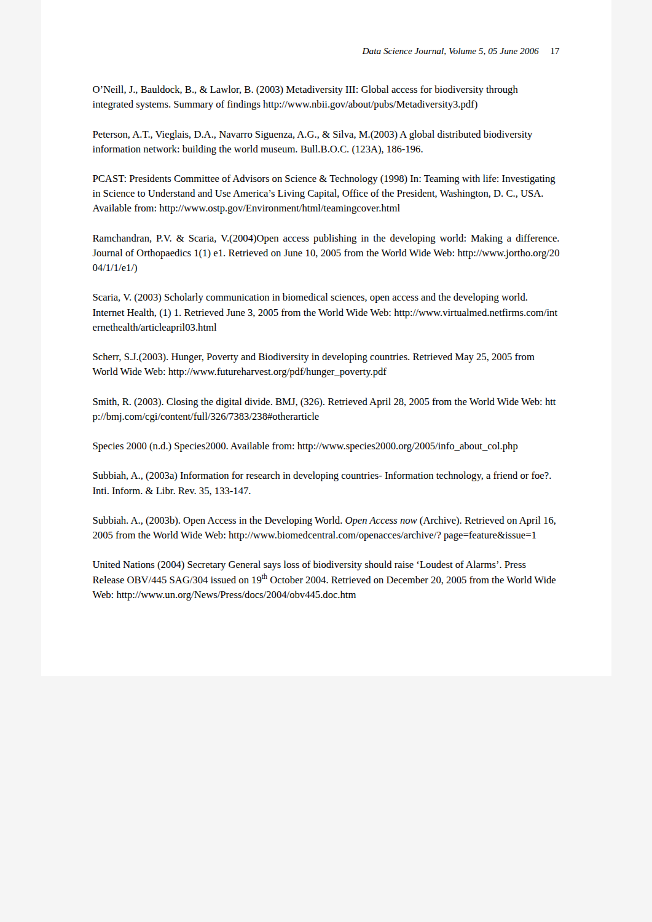Data Science Journal, Volume 5, 05 June 200617
O’Neill, J., Bauldock, B., & Lawlor, B. (2003) Metadiversity III: Global access for biodiversity through integrated systems. Summary of findings http://www.nbii.gov/about/pubs/Metadiversity3.pdf)
Peterson, A.T., Vieglais, D.A., Navarro Siguenza, A.G., & Silva, M.(2003) A global distributed biodiversity information network: building the world museum. Bull.B.O.C. (123A), 186-196.
PCAST: Presidents Committee of Advisors on Science & Technology (1998) In: Teaming with life: Investigating in Science to Understand and Use America’s Living Capital, Office of the President, Washington, D. C., USA. Available from: http://www.ostp.gov/Environment/html/teamingcover.html
Ramchandran, P.V. & Scaria, V.(2004)Open access publishing in the developing world: Making a difference. Journal of Orthopaedics 1(1) e1. Retrieved on June 10, 2005 from the World Wide Web: http://www.jortho.org/2004/1/1/e1/)
Scaria, V. (2003) Scholarly communication in biomedical sciences, open access and the developing world. Internet Health, (1) 1. Retrieved June 3, 2005 from the World Wide Web: http://www.virtualmed.netfirms.com/internethealth/articleapril03.html
Scherr, S.J.(2003). Hunger, Poverty and Biodiversity in developing countries. Retrieved May 25, 2005 from World Wide Web: http://www.futureharvest.org/pdf/hunger_poverty.pdf
Smith, R. (2003). Closing the digital divide. BMJ, (326). Retrieved April 28, 2005 from the World Wide Web: http://bmj.com/cgi/content/full/326/7383/238#otherarticle
Species 2000 (n.d.) Species2000. Available from: http://www.species2000.org/2005/info_about_col.php
Subbiah, A., (2003a) Information for research in developing countries- Information technology, a friend or foe?. Inti. Inform. & Libr. Rev. 35, 133-147.
Subbiah. A., (2003b). Open Access in the Developing World. Open Access now (Archive). Retrieved on April 16, 2005 from the World Wide Web: http://www.biomedcentral.com/openacces/archive/? page=feature&issue=1
United Nations (2004) Secretary General says loss of biodiversity should raise ‘Loudest of Alarms’. Press Release OBV/445 SAG/304 issued on 19th October 2004. Retrieved on December 20, 2005 from the World Wide Web: http://www.un.org/News/Press/docs/2004/obv445.doc.htm